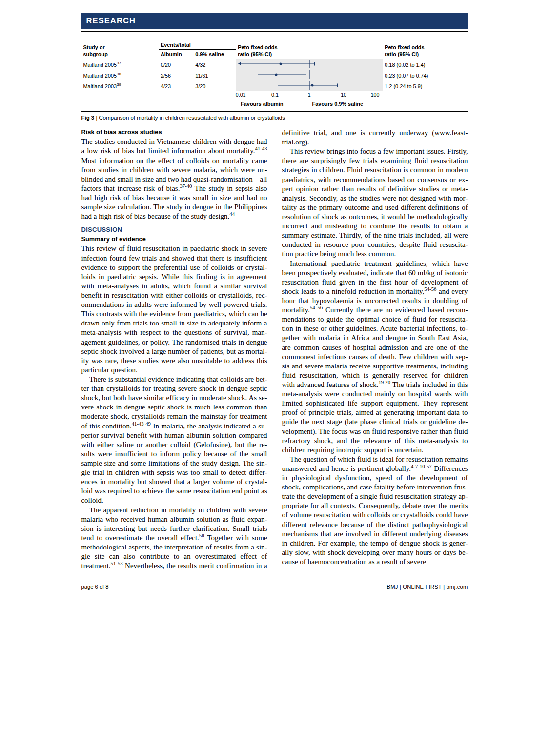RESEARCH
| Study or subgroup | Events/total | Peto fixed odds ratio (95% CI) | Peto fixed odds ratio (95% CI) |
| --- | --- | --- | --- |
| Albumin | 0.9% saline |
| Maitland 2005 37 | 0/20 | 4/32 | | 0.18 (0.02 to 1.4) |
| Maitland 2005 38 | 2/56 | 11/61 | | 0.23 (0.07 to 0.74) |
| Maitland 2003 39 | 4/23 | 3/20 | | 1.2 (0.24 to 5.9) |
| | | | 0.01 0.1 1 10 100 | |
| | | | Favours albumin Favours 0.9% saline | |
Fig 3 | Comparison of mortality in children resuscitated with albumin or crystalloids
Risk of bias across studies
The studies conducted in Vietnamese children with dengue had a low risk of bias but limited information about mortality.41-43 Most information on the effect of colloids on mortality came from studies in children with severe malaria, which were unblinded and small in size and two had quasi-randomisation—all factors that increase risk of bias.37-40 The study in sepsis also had high risk of bias because it was small in size and had no sample size calculation. The study in dengue in the Philippines had a high risk of bias because of the study design.44
DISCUSSION
Summary of evidence
This review of fluid resuscitation in paediatric shock in severe infection found few trials and showed that there is insufficient evidence to support the preferential use of colloids or crystalloids in paediatric sepsis. While this finding is in agreement with meta-analyses in adults, which found a similar survival benefit in resuscitation with either colloids or crystalloids, recommendations in adults were informed by well powered trials. This contrasts with the evidence from paediatrics, which can be drawn only from trials too small in size to adequately inform a meta-analysis with respect to the questions of survival, management guidelines, or policy. The randomised trials in dengue septic shock involved a large number of patients, but as mortality was rare, these studies were also unsuitable to address this particular question.
There is substantial evidence indicating that colloids are better than crystalloids for treating severe shock in dengue septic shock, but both have similar efficacy in moderate shock. As severe shock in dengue septic shock is much less common than moderate shock, crystalloids remain the mainstay for treatment of this condition.41-43 49 In malaria, the analysis indicated a superior survival benefit with human albumin solution compared with either saline or another colloid (Gelofusine), but the results were insufficient to inform policy because of the small sample size and some limitations of the study design. The single trial in children with sepsis was too small to detect differences in mortality but showed that a larger volume of crystalloid was required to achieve the same resuscitation end point as colloid.
The apparent reduction in mortality in children with severe malaria who received human albumin solution as fluid expansion is interesting but needs further clarification. Small trials tend to overestimate the overall effect.50 Together with some methodological aspects, the interpretation of results from a single site can also contribute to an overestimated effect of treatment.51-53 Nevertheless, the results merit confirmation in a definitive trial, and one is currently underway (www.feast-trial.org).
This review brings into focus a few important issues. Firstly, there are surprisingly few trials examining fluid resuscitation strategies in children. Fluid resuscitation is common in modern paediatrics, with recommendations based on consensus or expert opinion rather than results of definitive studies or meta-analysis. Secondly, as the studies were not designed with mortality as the primary outcome and used different definitions of resolution of shock as outcomes, it would be methodologically incorrect and misleading to combine the results to obtain a summary estimate. Thirdly, of the nine trials included, all were conducted in resource poor countries, despite fluid resuscitation practice being much less common.
International paediatric treatment guidelines, which have been prospectively evaluated, indicate that 60 ml/kg of isotonic resuscitation fluid given in the first hour of development of shock leads to a ninefold reduction in mortality,54-56 and every hour that hypovolaemia is uncorrected results in doubling of mortality.54 56 Currently there are no evidenced based recommendations to guide the optimal choice of fluid for resuscitation in these or other guidelines. Acute bacterial infections, together with malaria in Africa and dengue in South East Asia, are common causes of hospital admission and are one of the commonest infectious causes of death. Few children with sepsis and severe malaria receive supportive treatments, including fluid resuscitation, which is generally reserved for children with advanced features of shock.19 20 The trials included in this meta-analysis were conducted mainly on hospital wards with limited sophisticated life support equipment. They represent proof of principle trials, aimed at generating important data to guide the next stage (late phase clinical trials or guideline development). The focus was on fluid responsive rather than fluid refractory shock, and the relevance of this meta-analysis to children requiring inotropic support is uncertain.
The question of which fluid is ideal for resuscitation remains unanswered and hence is pertinent globally.4-7 10 57 Differences in physiological dysfunction, speed of the development of shock, complications, and case fatality before intervention frustrate the development of a single fluid resuscitation strategy appropriate for all contexts. Consequently, debate over the merits of volume resuscitation with colloids or crystalloids could have different relevance because of the distinct pathophysiological mechanisms that are involved in different underlying diseases in children. For example, the tempo of dengue shock is generally slow, with shock developing over many hours or days because of haemoconcentration as a result of severe
page 6 of 8
BMJ | ONLINE FIRST | bmj.com